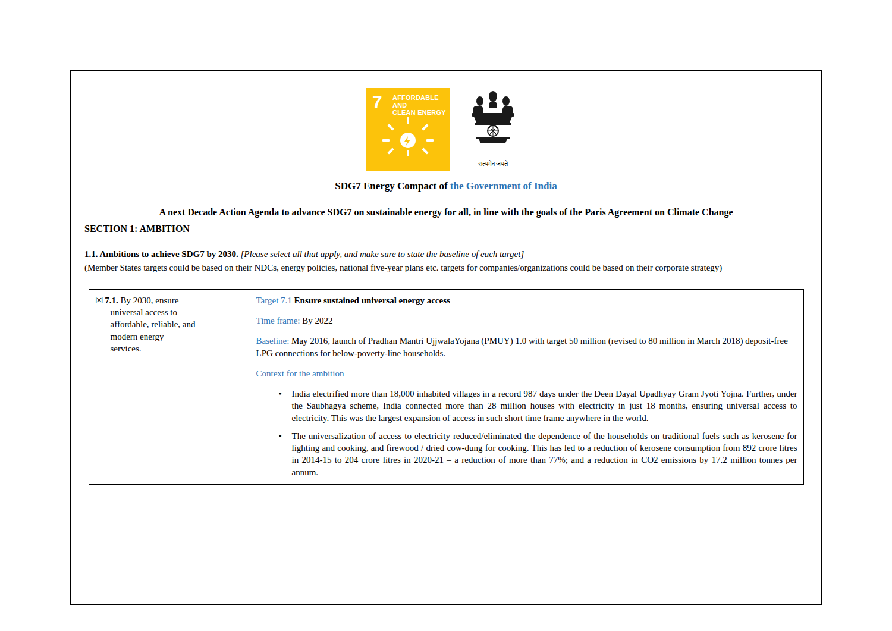7 AFFORDABLE AND
CLEAN ENERGY
सत्यमेव जयते
SDG7 Energy Compact of the Government of India
A next Decade Action Agenda to advance SDG7 on sustainable energy for all, in line with the goals of the Paris Agreement on Climate Change
SECTION 1: AMBITION
1.1. Ambitions to achieve SDG7 by 2030. [Please select all that apply, and make sure to state the baseline of each target]
(Member States targets could be based on their NDCs, energy policies, national five-year plans etc. targets for companies/organizations could be based on their corporate strategy)
| ☒ 7.1. By 2030, ensure universal access to affordable, reliable, and modern energy services. | Target 7.1 Ensure sustained universal energy access Time frame: By 2022 Baseline: May 2016, launch of Pradhan Mantri UjjwalaYojana (PMUY) 1.0 with target 50 million (revised to 80 million in March 2018) deposit-free LPG connections for below-poverty-line households. Context for the ambition India electrified more than 18,000 inhabited villages in a record 987 days under the Deen Dayal Upadhyay Gram Jyoti Yojna. Further, under the Saubhagya scheme, India connected more than 28 million houses with electricity in just 18 months, ensuring universal access to electricity. This was the largest expansion of access in such short time frame anywhere in the world. The universalization of access to electricity reduced/eliminated the dependence of the households on traditional fuels such as kerosene for lighting and cooking, and firewood / dried cow-dung for cooking. This has led to a reduction of kerosene consumption from 892 crore litres in 2014-15 to 204 crore litres in 2020-21 – a reduction of more than 77%; and a reduction in CO2 emissions by 17.2 million tonnes per annum. |